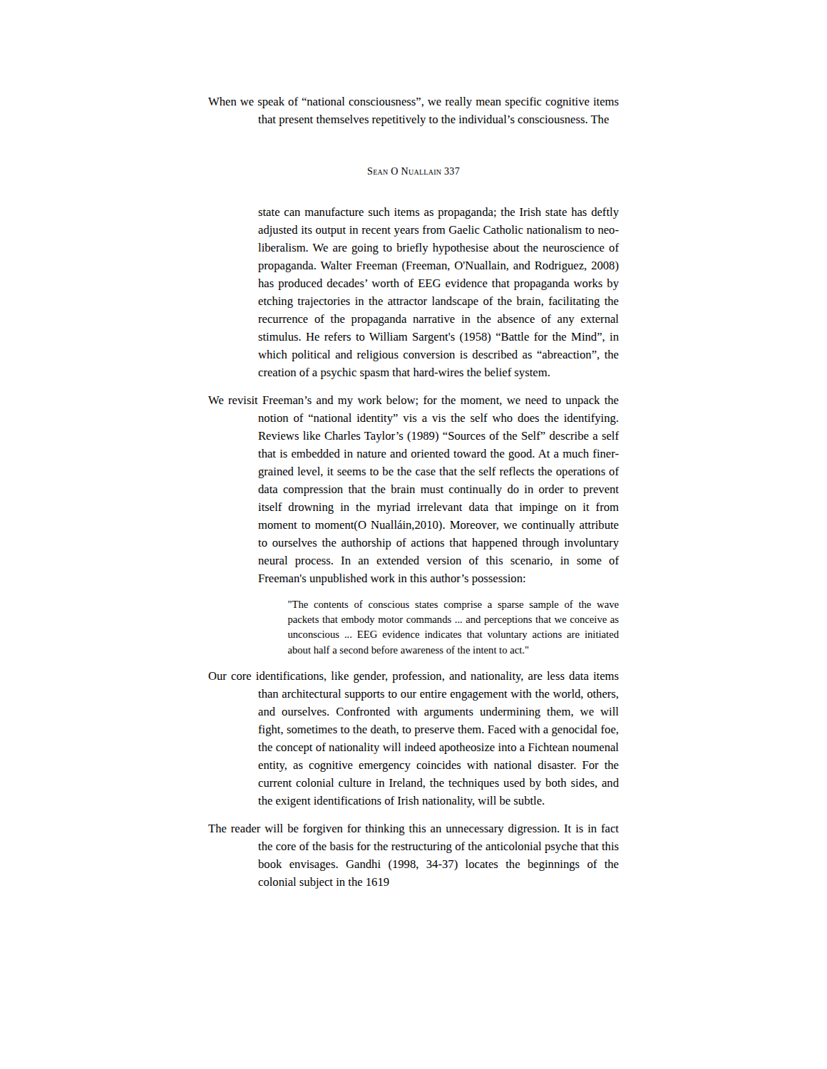When we speak of “national consciousness”, we really mean specific cognitive items that present themselves repetitively to the individual’s consciousness. The
Sean O Nuallain 337
state can manufacture such items as propaganda; the Irish state has deftly adjusted its output in recent years from Gaelic Catholic nationalism to neo-liberalism. We are going to briefly hypothesise about the neuroscience of propaganda. Walter Freeman (Freeman, O'Nuallain, and Rodriguez, 2008) has produced decades’ worth of EEG evidence that propaganda works by etching trajectories in the attractor landscape of the brain, facilitating the recurrence of the propaganda narrative in the absence of any external stimulus. He refers to William Sargent's (1958) “Battle for the Mind”, in which political and religious conversion is described as “abreaction”, the creation of a psychic spasm that hard-wires the belief system.
We revisit Freeman’s and my work below; for the moment, we need to unpack the notion of “national identity” vis a vis the self who does the identifying. Reviews like Charles Taylor’s (1989) “Sources of the Self” describe a self that is embedded in nature and oriented toward the good. At a much finer-grained level, it seems to be the case that the self reflects the operations of data compression that the brain must continually do in order to prevent itself drowning in the myriad irrelevant data that impinge on it from moment to moment(O Nualláin,2010). Moreover, we continually attribute to ourselves the authorship of actions that happened through involuntary neural process. In an extended version of this scenario, in some of Freeman's unpublished work in this author’s possession:
"The contents of conscious states comprise a sparse sample of the wave packets that embody motor commands ... and perceptions that we conceive as unconscious ... EEG evidence indicates that voluntary actions are initiated about half a second before awareness of the intent to act."
Our core identifications, like gender, profession, and nationality, are less data items than architectural supports to our entire engagement with the world, others, and ourselves. Confronted with arguments undermining them, we will fight, sometimes to the death, to preserve them. Faced with a genocidal foe, the concept of nationality will indeed apotheosize into a Fichtean noumenal entity, as cognitive emergency coincides with national disaster. For the current colonial culture in Ireland, the techniques used by both sides, and the exigent identifications of Irish nationality, will be subtle.
The reader will be forgiven for thinking this an unnecessary digression. It is in fact the core of the basis for the restructuring of the anticolonial psyche that this book envisages. Gandhi (1998, 34-37) locates the beginnings of the colonial subject in the 1619